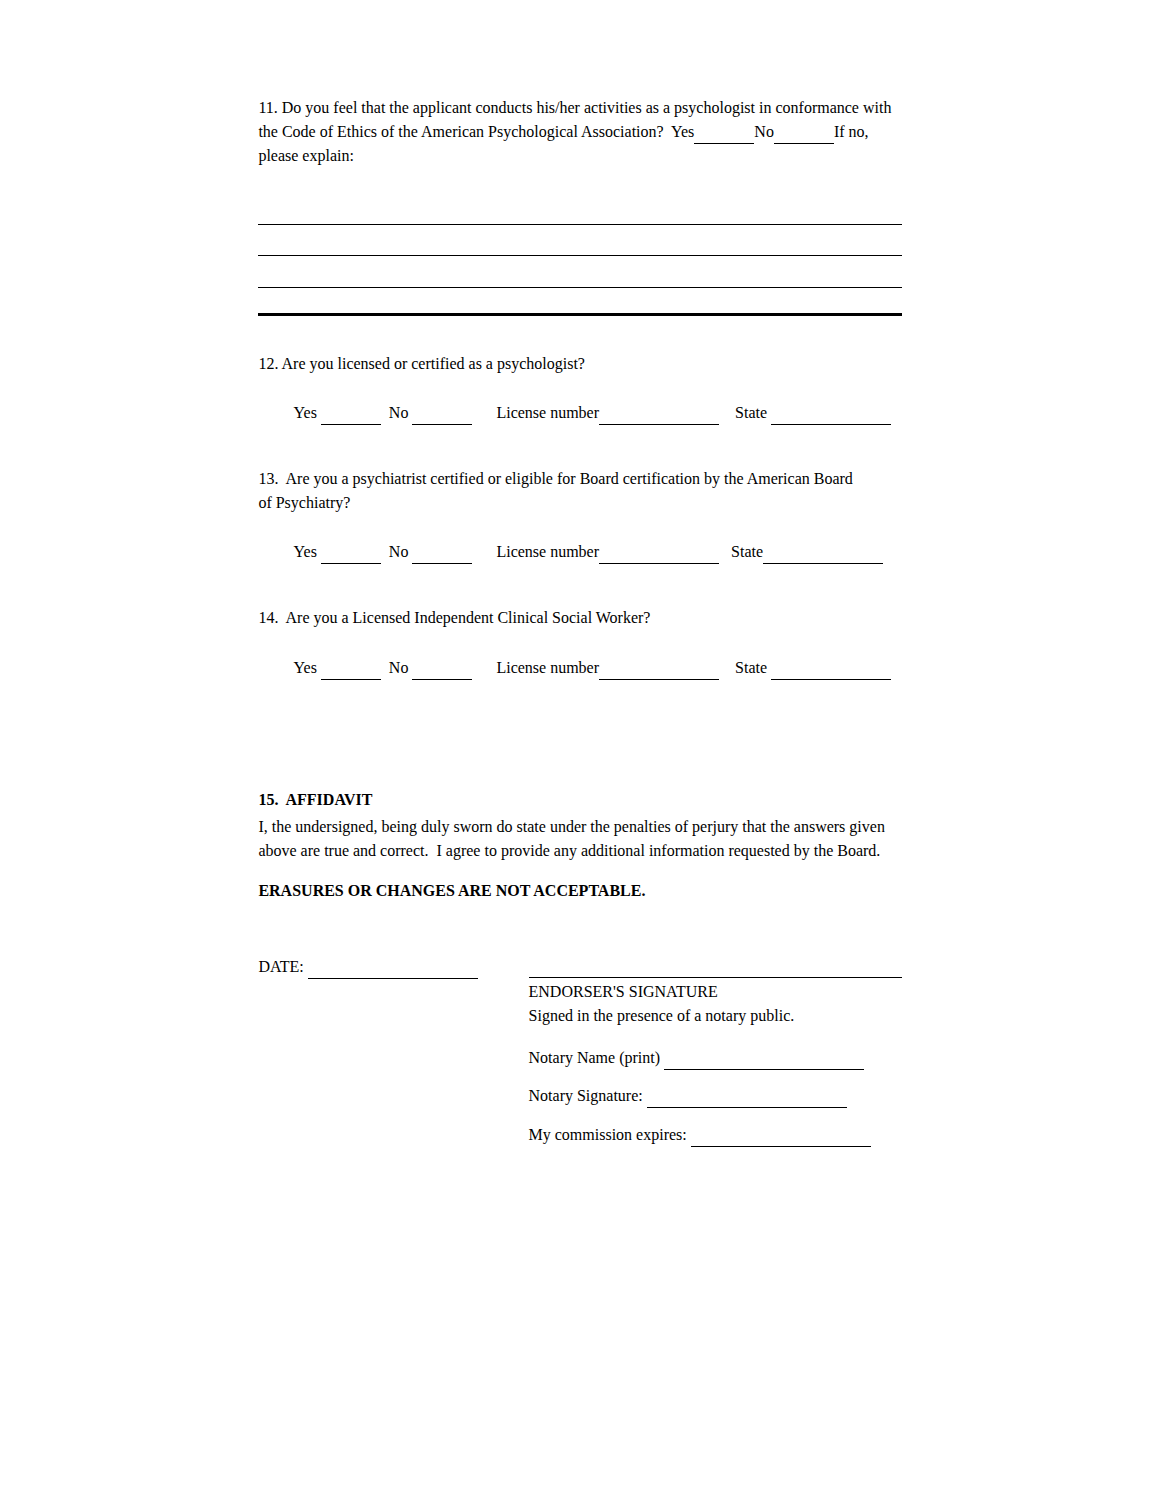11. Do you feel that the applicant conducts his/her activities as a psychologist in conformance with the Code of Ethics of the American Psychological Association? Yes No If no, please explain:
12. Are you licensed or certified as a psychologist?
Yes No License number State
13. Are you a psychiatrist certified or eligible for Board certification by the American Board of Psychiatry?
Yes No License number State
14. Are you a Licensed Independent Clinical Social Worker?
Yes No License number State
15. AFFIDAVIT
I, the undersigned, being duly sworn do state under the penalties of perjury that the answers given above are true and correct. I agree to provide any additional information requested by the Board.
ERASURES OR CHANGES ARE NOT ACCEPTABLE.
DATE:
ENDORSER'S SIGNATURE
Signed in the presence of a notary public.
Notary Name (print)
Notary Signature:
My commission expires: